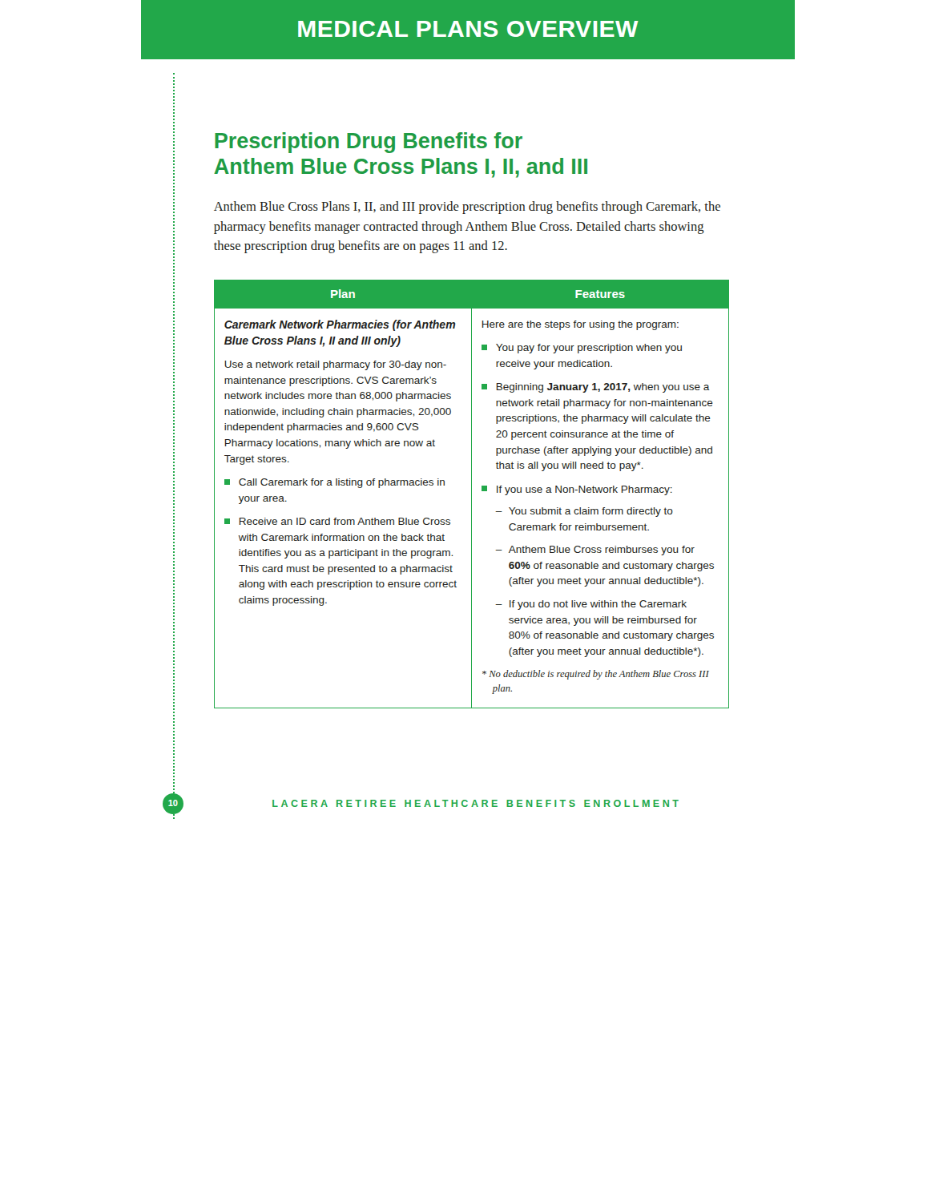MEDICAL PLANS OVERVIEW
Prescription Drug Benefits for
Anthem Blue Cross Plans I, II, and III
Anthem Blue Cross Plans I, II, and III provide prescription drug benefits through Caremark, the pharmacy benefits manager contracted through Anthem Blue Cross. Detailed charts showing these prescription drug benefits are on pages 11 and 12.
| Plan | Features |
| --- | --- |
| Caremark Network Pharmacies (for Anthem Blue Cross Plans I, II and III only) Use a network retail pharmacy for 30-day non-maintenance prescriptions. CVS Caremark’s network includes more than 68,000 pharmacies nationwide, including chain pharmacies, 20,000 independent pharmacies and 9,600 CVS Pharmacy locations, many which are now at Target stores. Call Caremark for a listing of pharmacies in your area. Receive an ID card from Anthem Blue Cross with Caremark information on the back that identifies you as a participant in the program. This card must be presented to a pharmacist along with each prescription to ensure correct claims processing. | Here are the steps for using the program: You pay for your prescription when you receive your medication. Beginning January 1, 2017, when you use a network retail pharmacy for non-maintenance prescriptions, the pharmacy will calculate the 20 percent coinsurance at the time of purchase (after applying your deductible) and that is all you will need to pay*. If you use a Non-Network Pharmacy: You submit a claim form directly to Caremark for reimbursement. Anthem Blue Cross reimburses you for 60% of reasonable and customary charges (after you meet your annual deductible*). If you do not live within the Caremark service area, you will be reimbursed for 80% of reasonable and customary charges (after you meet your annual deductible*). * No deductible is required by the Anthem Blue Cross III plan. |
10
LACERA RETIREE HEALTHCARE BENEFITS ENROLLMENT